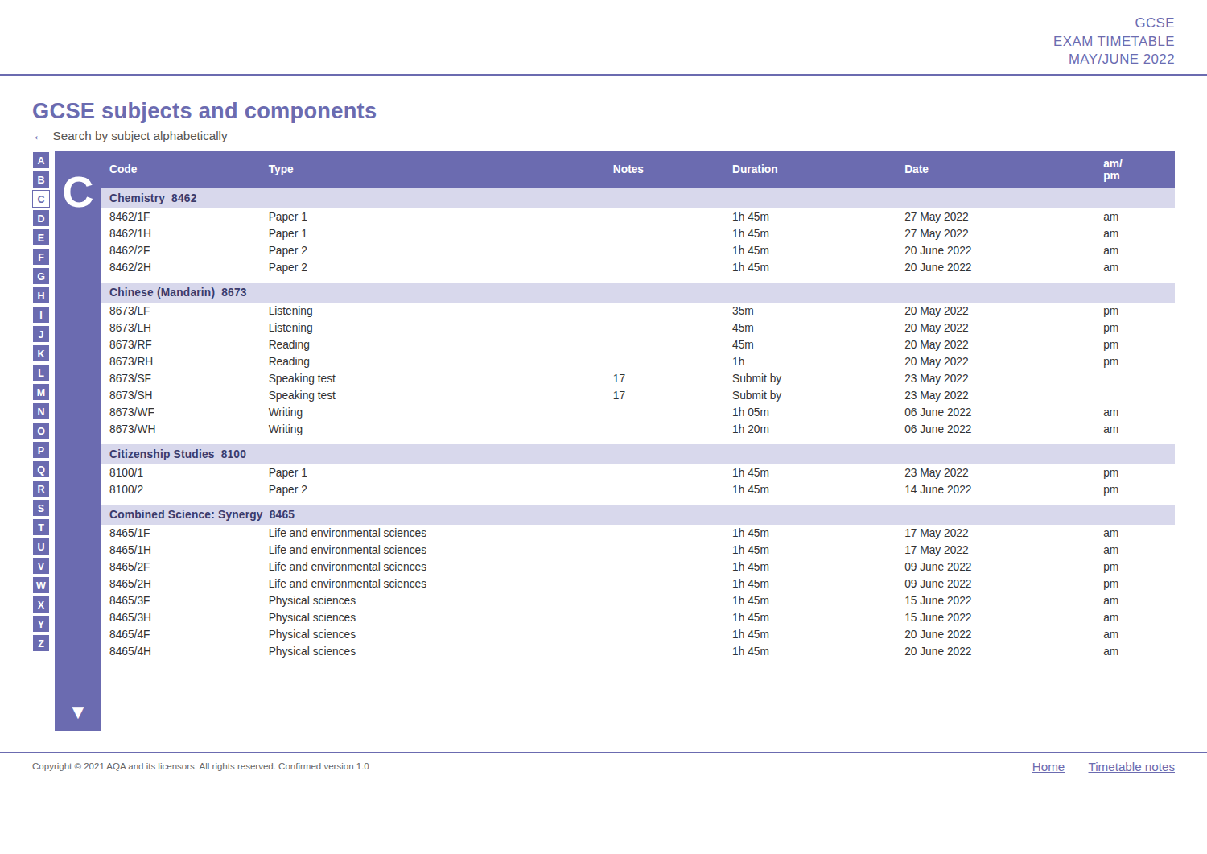GCSE
EXAM TIMETABLE
MAY/JUNE 2022
GCSE subjects and components
← Search by subject alphabetically
A B C D E F G H I J K L M N O P Q R S T U V W X Y Z
C ▼
| Code | Type | Notes | Duration | Date | am/ pm |
| --- | --- | --- | --- | --- | --- |
| Chemistry 8462 |
| 8462/1F | Paper 1 | | 1h 45m | 27 May 2022 | am |
| 8462/1H | Paper 1 | | 1h 45m | 27 May 2022 | am |
| 8462/2F | Paper 2 | | 1h 45m | 20 June 2022 | am |
| 8462/2H | Paper 2 | | 1h 45m | 20 June 2022 | am |
| Chinese (Mandarin) 8673 |
| 8673/LF | Listening | | 35m | 20 May 2022 | pm |
| 8673/LH | Listening | | 45m | 20 May 2022 | pm |
| 8673/RF | Reading | | 45m | 20 May 2022 | pm |
| 8673/RH | Reading | | 1h | 20 May 2022 | pm |
| 8673/SF | Speaking test | 17 | Submit by | 23 May 2022 | |
| 8673/SH | Speaking test | 17 | Submit by | 23 May 2022 | |
| 8673/WF | Writing | | 1h 05m | 06 June 2022 | am |
| 8673/WH | Writing | | 1h 20m | 06 June 2022 | am |
| Citizenship Studies 8100 |
| 8100/1 | Paper 1 | | 1h 45m | 23 May 2022 | pm |
| 8100/2 | Paper 2 | | 1h 45m | 14 June 2022 | pm |
| Combined Science: Synergy 8465 |
| 8465/1F | Life and environmental sciences | | 1h 45m | 17 May 2022 | am |
| 8465/1H | Life and environmental sciences | | 1h 45m | 17 May 2022 | am |
| 8465/2F | Life and environmental sciences | | 1h 45m | 09 June 2022 | pm |
| 8465/2H | Life and environmental sciences | | 1h 45m | 09 June 2022 | pm |
| 8465/3F | Physical sciences | | 1h 45m | 15 June 2022 | am |
| 8465/3H | Physical sciences | | 1h 45m | 15 June 2022 | am |
| 8465/4F | Physical sciences | | 1h 45m | 20 June 2022 | am |
| 8465/4H | Physical sciences | | 1h 45m | 20 June 2022 | am |
Copyright © 2021 AQA and its licensors. All rights reserved. Confirmed version 1.0
Home Timetable notes